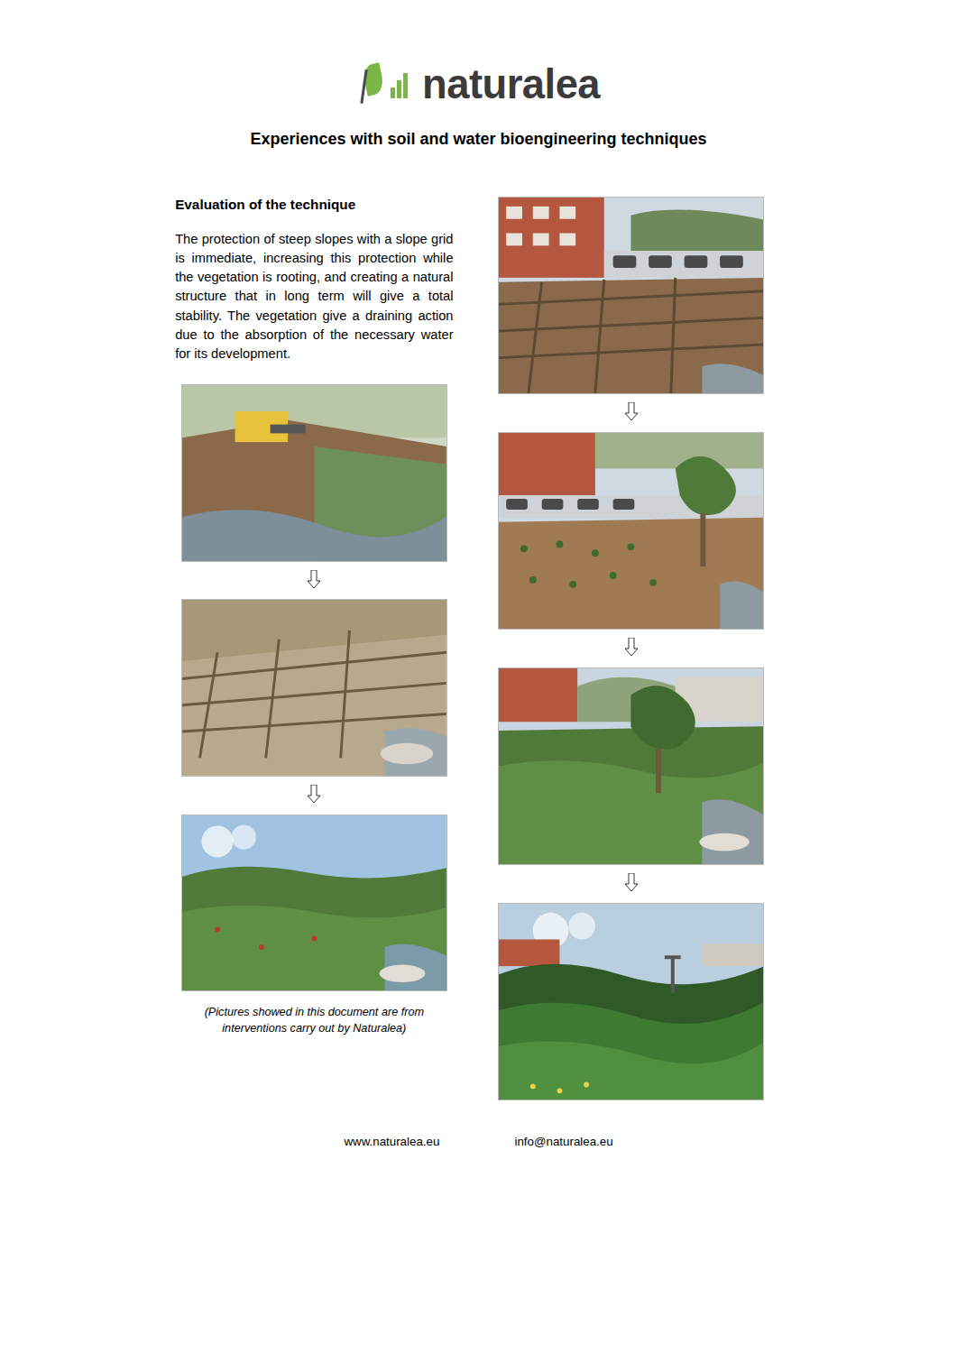naturalea
Experiences with soil and water bioengineering techniques
Evaluation of the technique
The protection of steep slopes with a slope grid is immediate, increasing this protection while the vegetation is rooting, and creating a natural structure that in long term will give a total stability. The vegetation give a draining action due to the absorption of the necessary water for its development.
(Pictures showed in this document are from interventions carry out by Naturalea)
www.naturalea.eu info@naturalea.eu